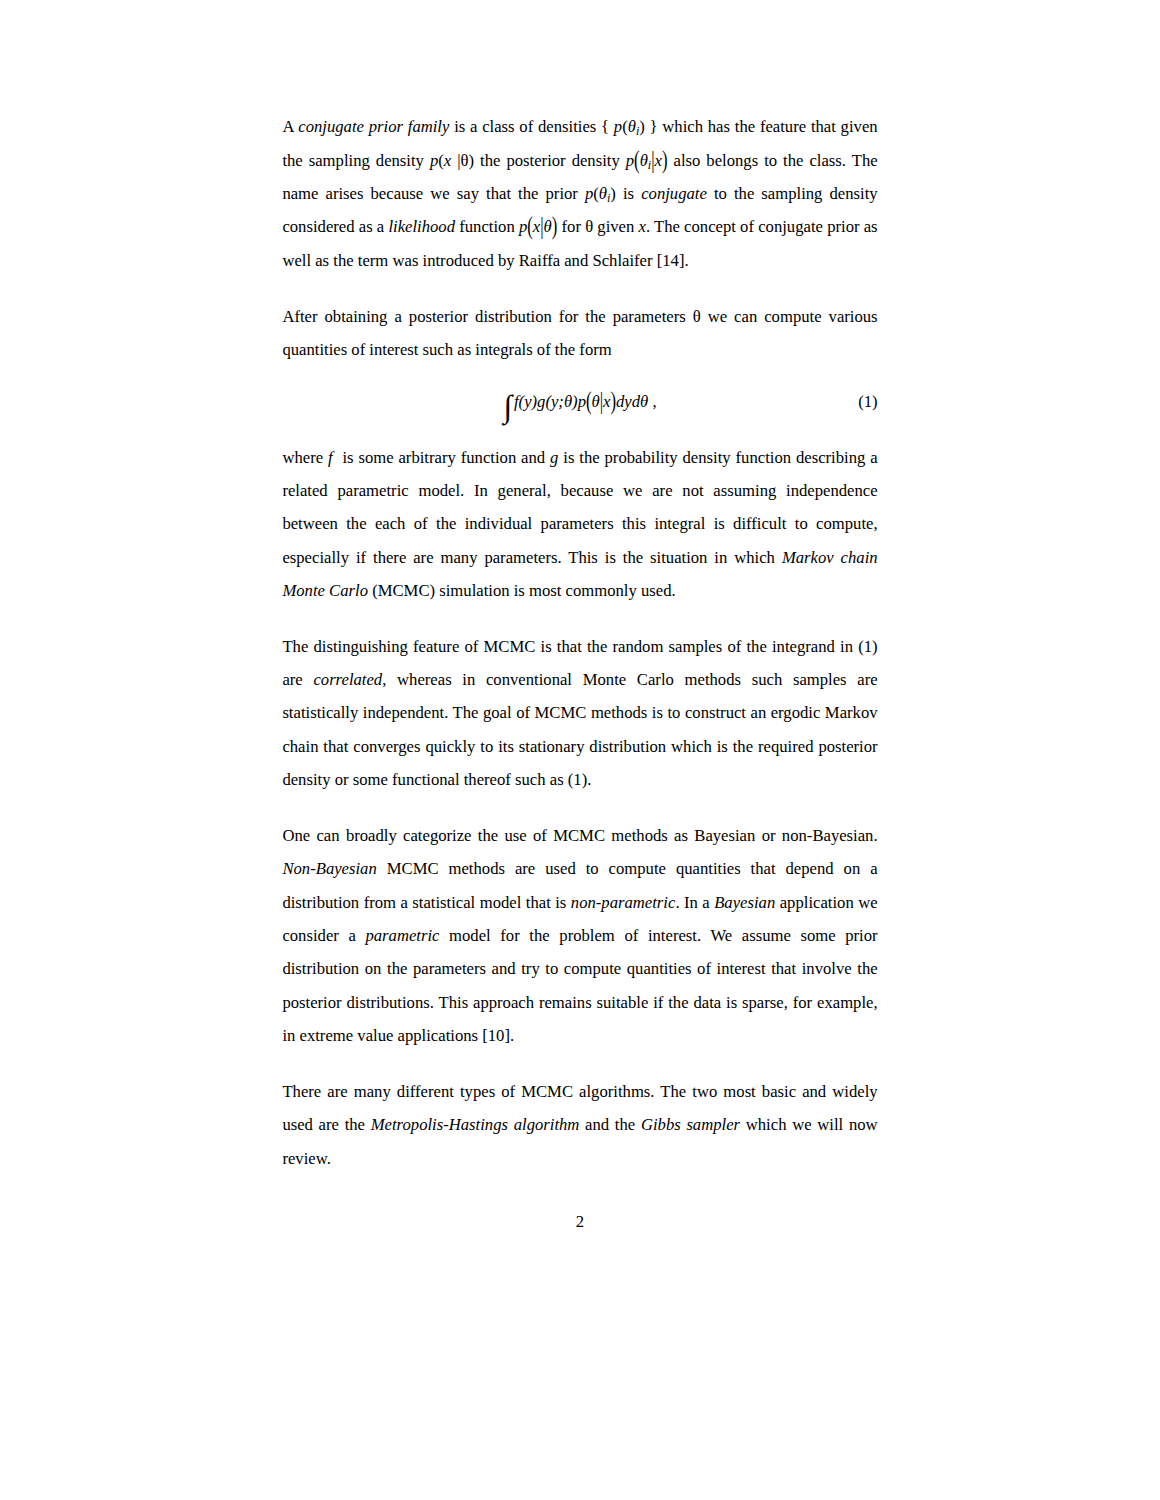A conjugate prior family is a class of densities { p(θi) } which has the feature that given the sampling density p(x |θ) the posterior density p(θi|x) also belongs to the class. The name arises because we say that the prior p(θi) is conjugate to the sampling density considered as a likelihood function p(x|θ) for θ given x. The concept of conjugate prior as well as the term was introduced by Raiffa and Schlaifer [14].
After obtaining a posterior distribution for the parameters θ we can compute various quantities of interest such as integrals of the form
∫f(y)g(y;θ)p(θ|x) dydθ , (1)
where f is some arbitrary function and g is the probability density function describing a related parametric model. In general, because we are not assuming independence between the each of the individual parameters this integral is difficult to compute, especially if there are many parameters. This is the situation in which Markov chain Monte Carlo (MCMC) simulation is most commonly used.
The distinguishing feature of MCMC is that the random samples of the integrand in (1) are correlated, whereas in conventional Monte Carlo methods such samples are statistically independent. The goal of MCMC methods is to construct an ergodic Markov chain that converges quickly to its stationary distribution which is the required posterior density or some functional thereof such as (1).
One can broadly categorize the use of MCMC methods as Bayesian or non-Bayesian. Non-Bayesian MCMC methods are used to compute quantities that depend on a distribution from a statistical model that is non-parametric. In a Bayesian application we consider a parametric model for the problem of interest. We assume some prior distribution on the parameters and try to compute quantities of interest that involve the posterior distributions. This approach remains suitable if the data is sparse, for example, in extreme value applications [10].
There are many different types of MCMC algorithms. The two most basic and widely used are the Metropolis-Hastings algorithm and the Gibbs sampler which we will now review.
2